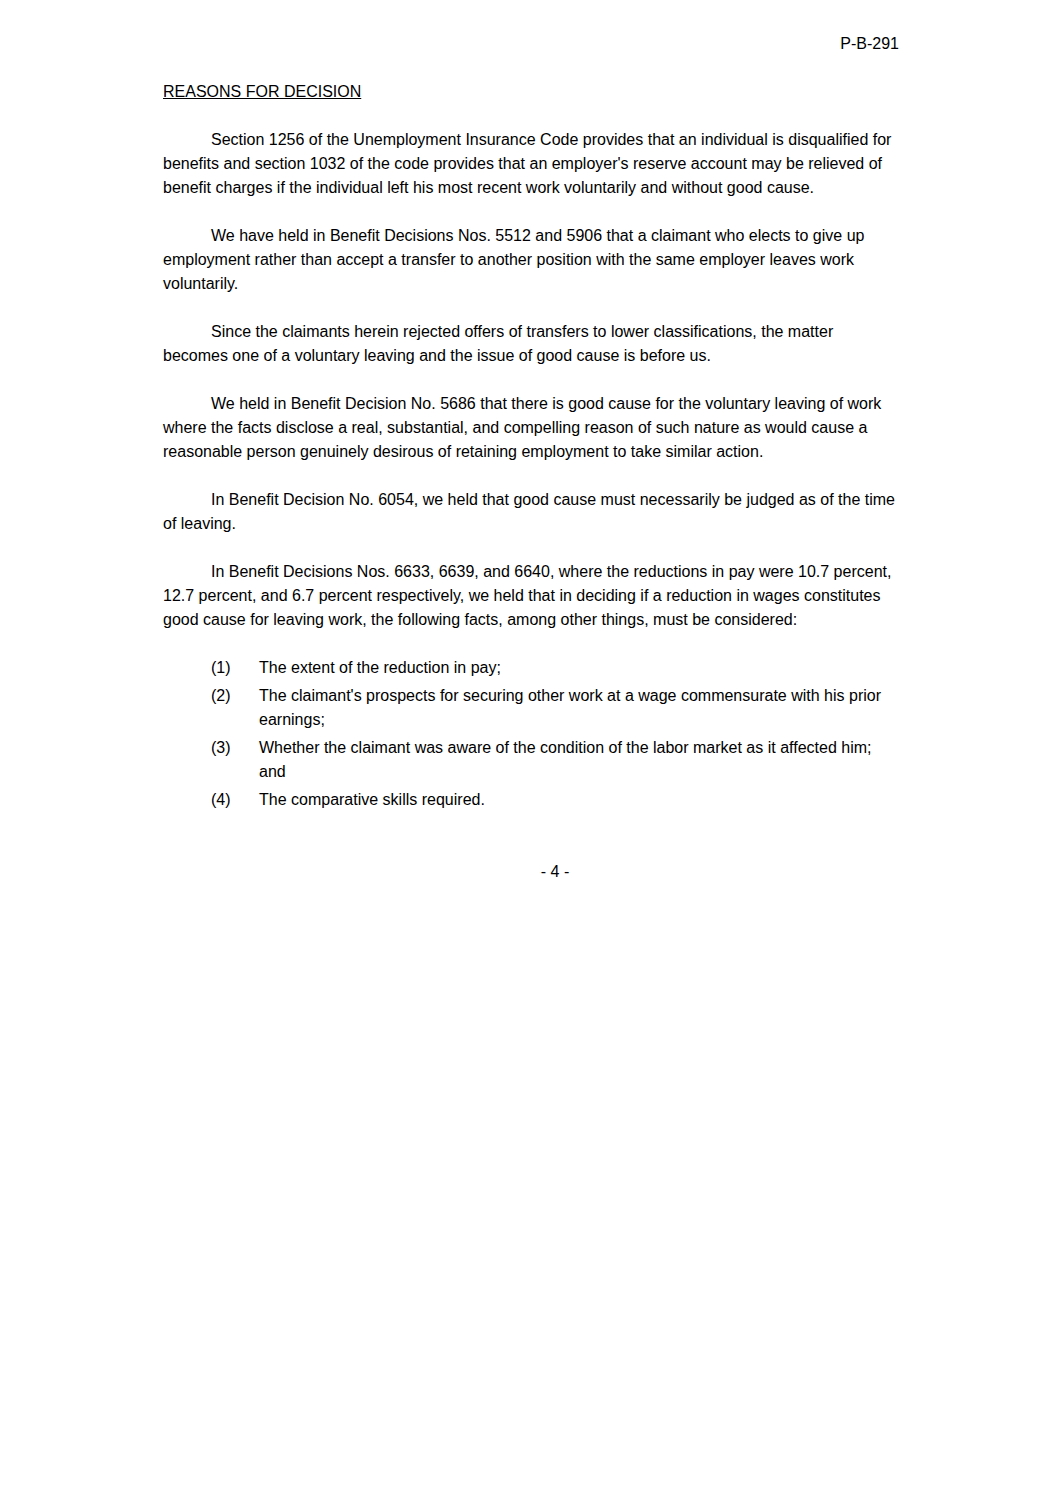P-B-291
REASONS FOR DECISION
Section 1256 of the Unemployment Insurance Code provides that an individual is disqualified for benefits and section 1032 of the code provides that an employer's reserve account may be relieved of benefit charges if the individual left his most recent work voluntarily and without good cause.
We have held in Benefit Decisions Nos. 5512 and 5906 that a claimant who elects to give up employment rather than accept a transfer to another position with the same employer leaves work voluntarily.
Since the claimants herein rejected offers of transfers to lower classifications, the matter becomes one of a voluntary leaving and the issue of good cause is before us.
We held in Benefit Decision No. 5686 that there is good cause for the voluntary leaving of work where the facts disclose a real, substantial, and compelling reason of such nature as would cause a reasonable person genuinely desirous of retaining employment to take similar action.
In Benefit Decision No. 6054, we held that good cause must necessarily be judged as of the time of leaving.
In Benefit Decisions Nos. 6633, 6639, and 6640, where the reductions in pay were 10.7 percent, 12.7 percent, and 6.7 percent respectively, we held that in deciding if a reduction in wages constitutes good cause for leaving work, the following facts, among other things, must be considered:
(1) The extent of the reduction in pay;
(2) The claimant's prospects for securing other work at a wage commensurate with his prior earnings;
(3) Whether the claimant was aware of the condition of the labor market as it affected him; and
(4) The comparative skills required.
- 4 -